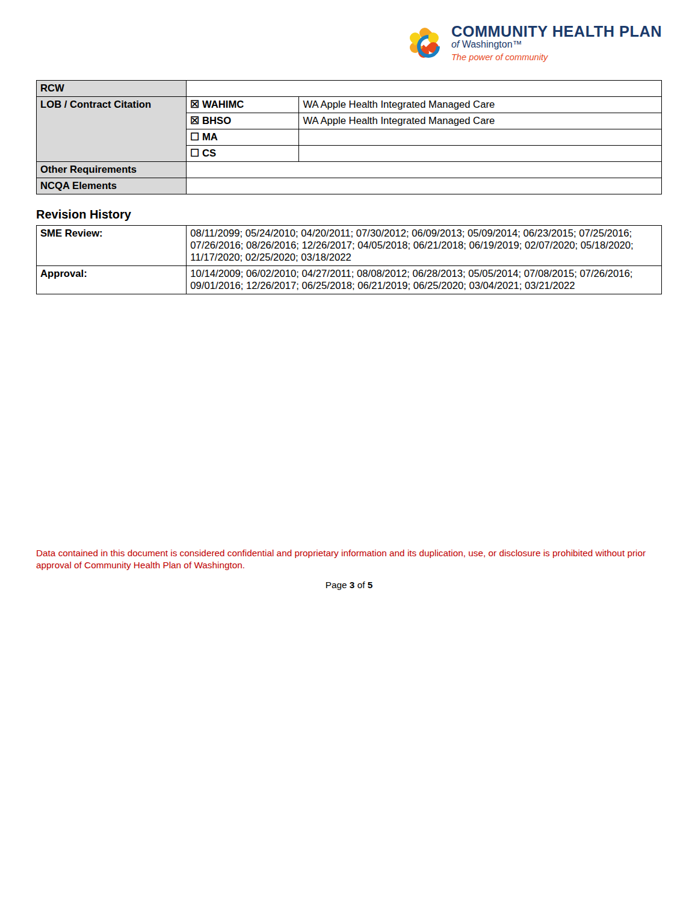COMMUNITY HEALTH PLAN
of Washington™
The power of community
| RCW | |
| LOB / Contract Citation | ☒ WAHIMC | WA Apple Health Integrated Managed Care |
| ☒ BHSO | WA Apple Health Integrated Managed Care |
| ☐ MA | |
| ☐ CS | |
| Other Requirements | |
| NCQA Elements | |
Revision History
| SME Review: | 08/11/2099; 05/24/2010; 04/20/2011; 07/30/2012; 06/09/2013; 05/09/2014; 06/23/2015; 07/25/2016; 07/26/2016; 08/26/2016; 12/26/2017; 04/05/2018; 06/21/2018; 06/19/2019; 02/07/2020; 05/18/2020; 11/17/2020; 02/25/2020; 03/18/2022 |
| Approval: | 10/14/2009; 06/02/2010; 04/27/2011; 08/08/2012; 06/28/2013; 05/05/2014; 07/08/2015; 07/26/2016; 09/01/2016; 12/26/2017; 06/25/2018; 06/21/2019; 06/25/2020; 03/04/2021; 03/21/2022 |
Data contained in this document is considered confidential and proprietary information and its duplication, use, or disclosure is prohibited without prior approval of Community Health Plan of Washington.
Page 3 of 5